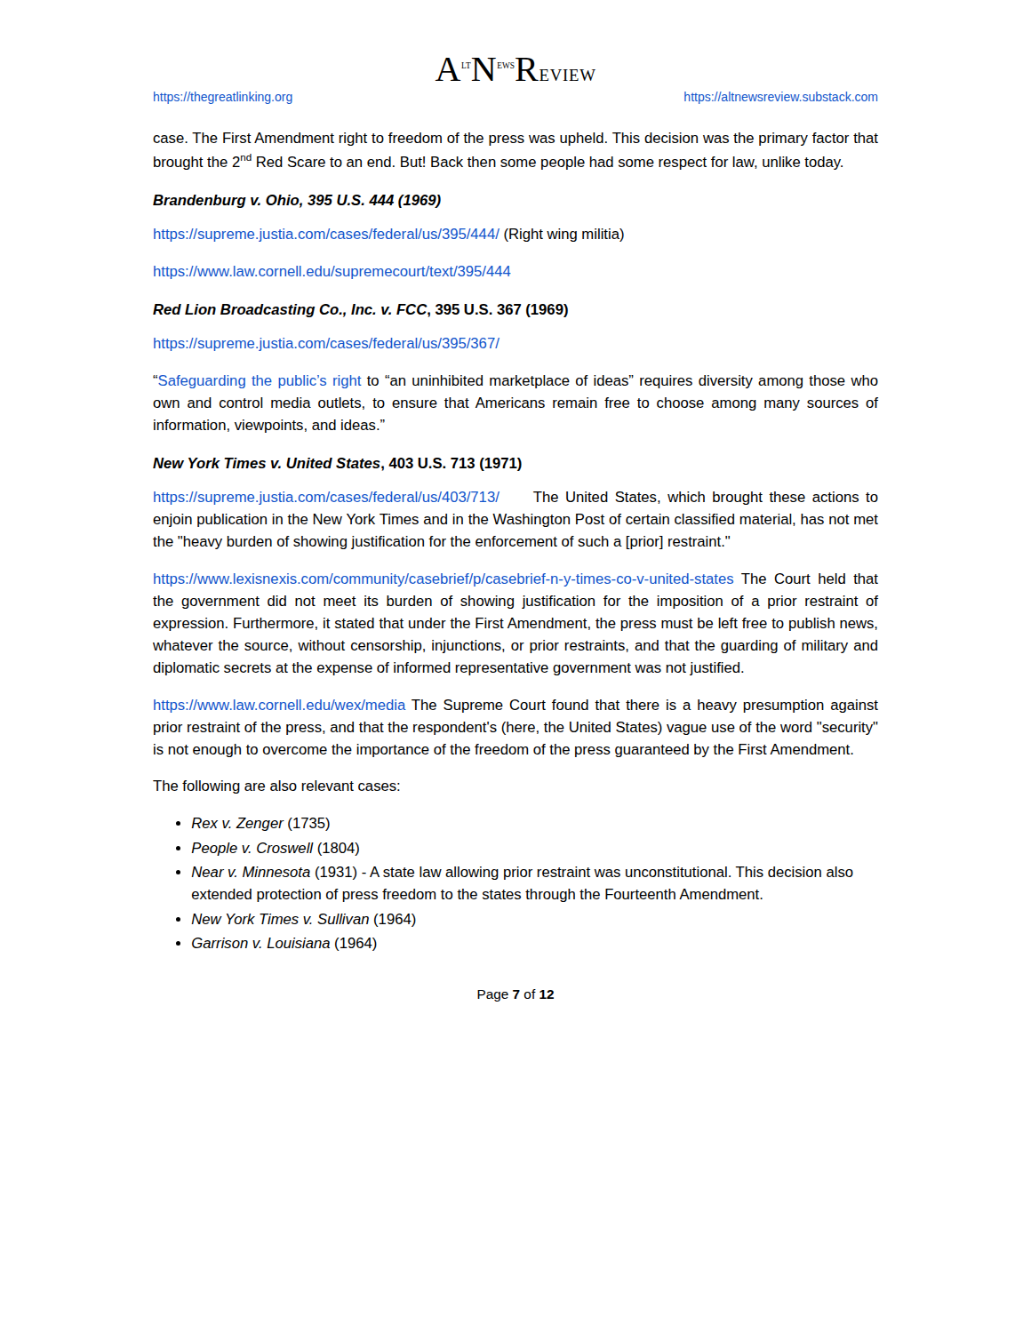ALTNEWSREVIEW
https://thegreatlinking.org https://altnewsreview.substack.com
case. The First Amendment right to freedom of the press was upheld. This decision was the primary factor that brought the 2nd Red Scare to an end. But! Back then some people had some respect for law, unlike today.
Brandenburg v. Ohio, 395 U.S. 444 (1969)
https://supreme.justia.com/cases/federal/us/395/444/ (Right wing militia)
https://www.law.cornell.edu/supremecourt/text/395/444
Red Lion Broadcasting Co., Inc. v. FCC, 395 U.S. 367 (1969)
https://supreme.justia.com/cases/federal/us/395/367/
“Safeguarding the public’s right to “an uninhibited marketplace of ideas” requires diversity among those who own and control media outlets, to ensure that Americans remain free to choose among many sources of information, viewpoints, and ideas.”
New York Times v. United States, 403 U.S. 713 (1971)
https://supreme.justia.com/cases/federal/us/403/713/ The United States, which brought these actions to enjoin publication in the New York Times and in the Washington Post of certain classified material, has not met the "heavy burden of showing justification for the enforcement of such a [prior] restraint."
https://www.lexisnexis.com/community/casebrief/p/casebrief-n-y-times-co-v-united-states The Court held that the government did not meet its burden of showing justification for the imposition of a prior restraint of expression. Furthermore, it stated that under the First Amendment, the press must be left free to publish news, whatever the source, without censorship, injunctions, or prior restraints, and that the guarding of military and diplomatic secrets at the expense of informed representative government was not justified.
https://www.law.cornell.edu/wex/media The Supreme Court found that there is a heavy presumption against prior restraint of the press, and that the respondent's (here, the United States) vague use of the word "security" is not enough to overcome the importance of the freedom of the press guaranteed by the First Amendment.
The following are also relevant cases:
Rex v. Zenger (1735)
People v. Croswell (1804)
Near v. Minnesota (1931) - A state law allowing prior restraint was unconstitutional. This decision also extended protection of press freedom to the states through the Fourteenth Amendment.
New York Times v. Sullivan (1964)
Garrison v. Louisiana (1964)
Page 7 of 12